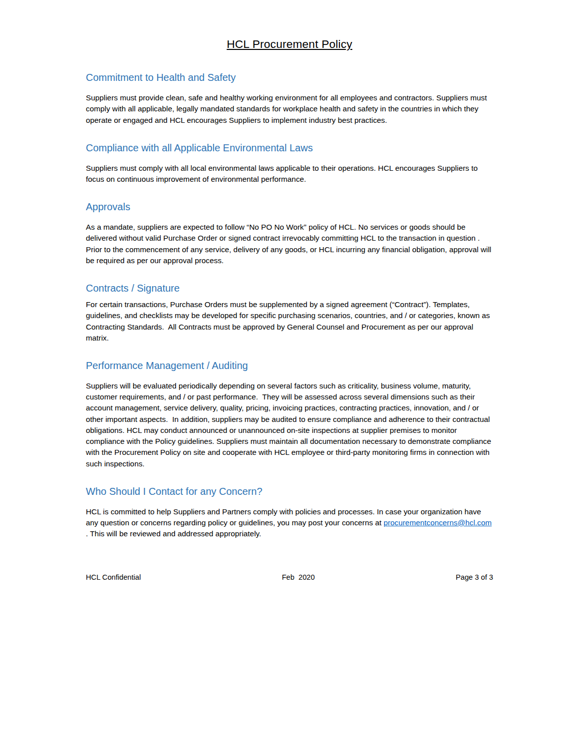HCL Procurement Policy
Commitment to Health and Safety
Suppliers must provide clean, safe and healthy working environment for all employees and contractors. Suppliers must comply with all applicable, legally mandated standards for workplace health and safety in the countries in which they operate or engaged and HCL encourages Suppliers to implement industry best practices.
Compliance with all Applicable Environmental Laws
Suppliers must comply with all local environmental laws applicable to their operations. HCL encourages Suppliers to focus on continuous improvement of environmental performance.
Approvals
As a mandate, suppliers are expected to follow “No PO No Work” policy of HCL. No services or goods should be delivered without valid Purchase Order or signed contract irrevocably committing HCL to the transaction in question . Prior to the commencement of any service, delivery of any goods, or HCL incurring any financial obligation, approval will be required as per our approval process.
Contracts / Signature
For certain transactions, Purchase Orders must be supplemented by a signed agreement (“Contract”). Templates, guidelines, and checklists may be developed for specific purchasing scenarios, countries, and / or categories, known as Contracting Standards. All Contracts must be approved by General Counsel and Procurement as per our approval matrix.
Performance Management / Auditing
Suppliers will be evaluated periodically depending on several factors such as criticality, business volume, maturity, customer requirements, and / or past performance. They will be assessed across several dimensions such as their account management, service delivery, quality, pricing, invoicing practices, contracting practices, innovation, and / or other important aspects. In addition, suppliers may be audited to ensure compliance and adherence to their contractual obligations. HCL may conduct announced or unannounced on-site inspections at supplier premises to monitor compliance with the Policy guidelines. Suppliers must maintain all documentation necessary to demonstrate compliance with the Procurement Policy on site and cooperate with HCL employee or third-party monitoring firms in connection with such inspections.
Who Should I Contact for any Concern?
HCL is committed to help Suppliers and Partners comply with policies and processes. In case your organization have any question or concerns regarding policy or guidelines, you may post your concerns at procurementconcerns@hcl.com . This will be reviewed and addressed appropriately.
HCL Confidential Feb 2020 Page 3 of 3